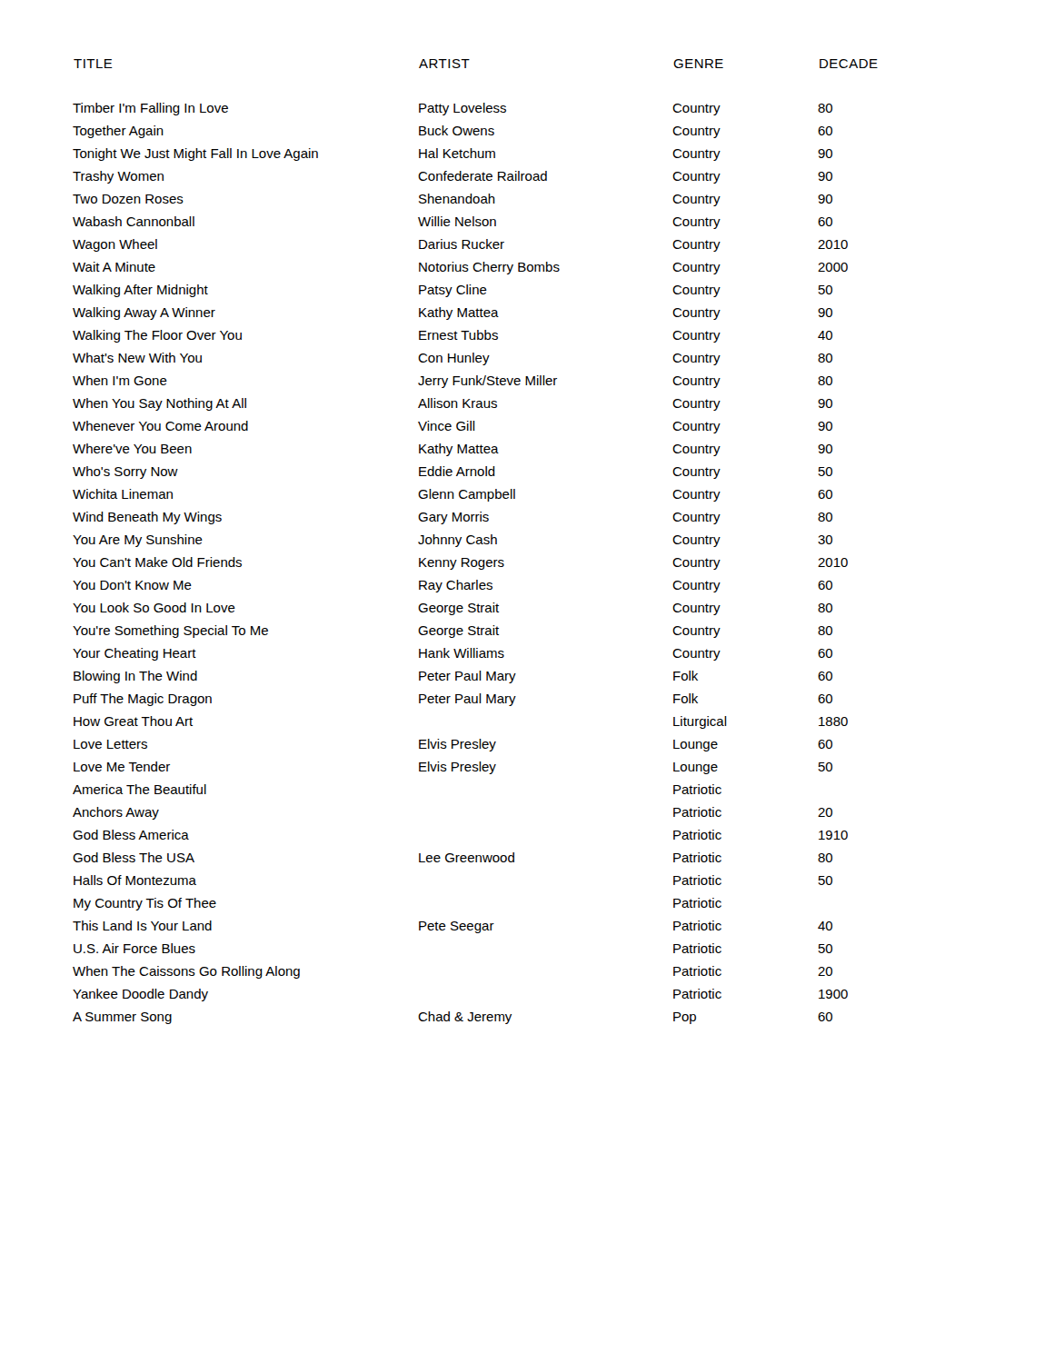| TITLE | ARTIST | GENRE | DECADE |
| --- | --- | --- | --- |
| Timber I'm Falling In Love | Patty Loveless | Country | 80 |
| Together Again | Buck Owens | Country | 60 |
| Tonight We Just Might Fall In Love Again | Hal Ketchum | Country | 90 |
| Trashy Women | Confederate Railroad | Country | 90 |
| Two Dozen Roses | Shenandoah | Country | 90 |
| Wabash Cannonball | Willie Nelson | Country | 60 |
| Wagon Wheel | Darius Rucker | Country | 2010 |
| Wait A Minute | Notorius Cherry Bombs | Country | 2000 |
| Walking After Midnight | Patsy Cline | Country | 50 |
| Walking Away A Winner | Kathy Mattea | Country | 90 |
| Walking The Floor Over You | Ernest Tubbs | Country | 40 |
| What's New With You | Con Hunley | Country | 80 |
| When I'm Gone | Jerry Funk/Steve Miller | Country | 80 |
| When You Say Nothing At All | Allison Kraus | Country | 90 |
| Whenever You Come Around | Vince Gill | Country | 90 |
| Where've You Been | Kathy Mattea | Country | 90 |
| Who's Sorry Now | Eddie Arnold | Country | 50 |
| Wichita Lineman | Glenn Campbell | Country | 60 |
| Wind Beneath My Wings | Gary Morris | Country | 80 |
| You Are My Sunshine | Johnny Cash | Country | 30 |
| You Can't Make Old Friends | Kenny Rogers | Country | 2010 |
| You Don't Know Me | Ray Charles | Country | 60 |
| You Look So Good In Love | George Strait | Country | 80 |
| You're Something Special To Me | George Strait | Country | 80 |
| Your Cheating Heart | Hank Williams | Country | 60 |
| Blowing In The Wind | Peter Paul Mary | Folk | 60 |
| Puff The Magic Dragon | Peter Paul Mary | Folk | 60 |
| How Great Thou Art | | Liturgical | 1880 |
| Love Letters | Elvis Presley | Lounge | 60 |
| Love Me Tender | Elvis Presley | Lounge | 50 |
| America The Beautiful | | Patriotic | |
| Anchors Away | | Patriotic | 20 |
| God Bless America | | Patriotic | 1910 |
| God Bless The USA | Lee Greenwood | Patriotic | 80 |
| Halls Of Montezuma | | Patriotic | 50 |
| My Country Tis Of Thee | | Patriotic | |
| This Land Is Your Land | Pete Seegar | Patriotic | 40 |
| U.S. Air Force Blues | | Patriotic | 50 |
| When The Caissons Go Rolling Along | | Patriotic | 20 |
| Yankee Doodle Dandy | | Patriotic | 1900 |
| A Summer Song | Chad & Jeremy | Pop | 60 |